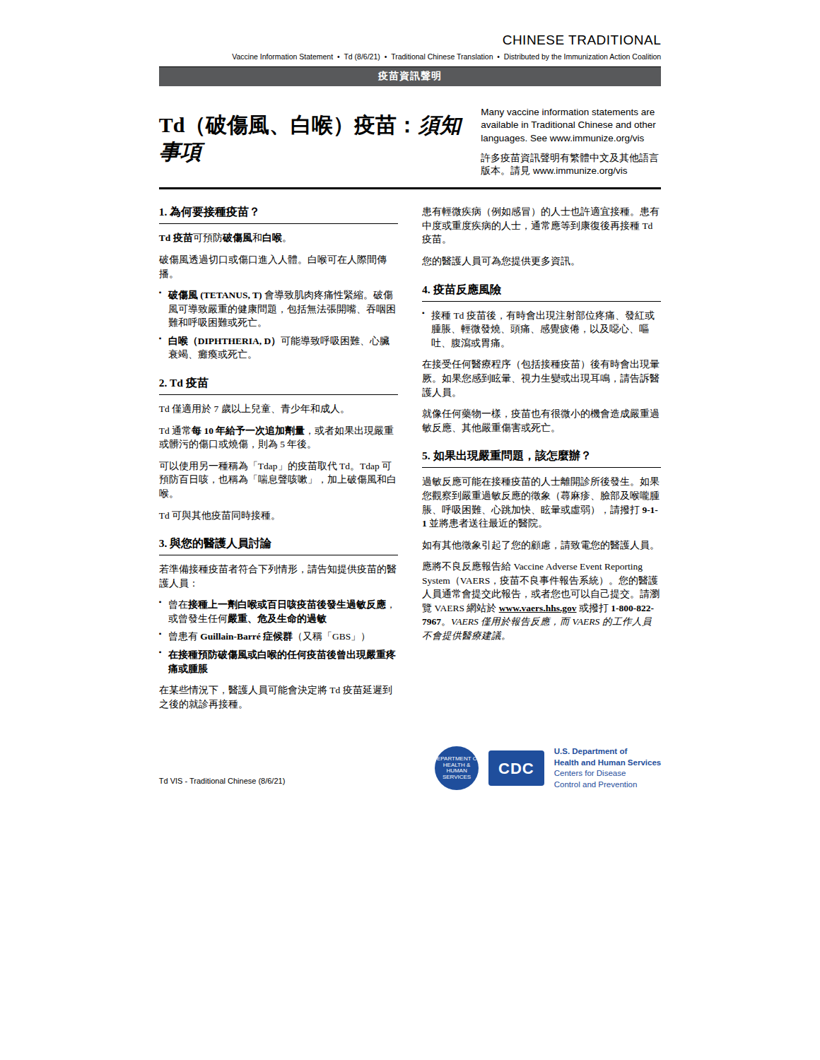CHINESE TRADITIONAL
Vaccine Information Statement • Td (8/6/21) • Traditional Chinese Translation • Distributed by the Immunization Action Coalition
疫苗資訊聲明
Td（破傷風、白喉）疫苗：須知事項
Many vaccine information statements are available in Traditional Chinese and other languages. See www.immunize.org/vis
許多疫苗資訊聲明有繁體中文及其他語言版本。請見 www.immunize.org/vis
1. 為何要接種疫苗？
Td 疫苗可預防破傷風和白喉。
破傷風透過切口或傷口進入人體。白喉可在人際間傳播。
破傷風 (TETANUS, T) 會導致肌肉疼痛性緊縮。破傷風可導致嚴重的健康問題，包括無法張開嘴、吞咽困難和呼吸困難或死亡。
白喉（DIPHTHERIA, D）可能導致呼吸困難、心臟衰竭、癱瘓或死亡。
2. Td 疫苗
Td 僅適用於 7 歲以上兒童、青少年和成人。
Td 通常每 10 年給予一次追加劑量，或者如果出現嚴重或髒污的傷口或燒傷，則為 5 年後。
可以使用另一種稱為「Tdap」的疫苗取代 Td。Tdap 可預防百日咳，也稱為「喘息聲咳嗽」，加上破傷風和白喉。
Td 可與其他疫苗同時接種。
3. 與您的醫護人員討論
若準備接種疫苗者符合下列情形，請告知提供疫苗的醫護人員：
曾在接種上一劑白喉或百日咳疫苗後發生過敏反應，或曾發生任何嚴重、危及生命的過敏
曾患有 Guillain-Barré 症候群（又稱「GBS」）
在接種預防破傷風或白喉的任何疫苗後曾出現嚴重疼痛或腫脹
在某些情況下，醫護人員可能會決定將 Td 疫苗延遲到之後的就診再接種。
患有輕微疾病（例如感冒）的人士也許適宜接種。患有中度或重度疾病的人士，通常應等到康復後再接種 Td 疫苗。
您的醫護人員可為您提供更多資訊。
4. 疫苗反應風險
接種 Td 疫苗後，有時會出現注射部位疼痛、發紅或腫脹、輕微發燒、頭痛、感覺疲倦，以及噁心、嘔吐、腹瀉或胃痛。
在接受任何醫療程序（包括接種疫苗）後有時會出現暈厥。如果您感到眩暈、視力生變或出現耳鳴，請告訴醫護人員。
就像任何藥物一樣，疫苗也有很微小的機會造成嚴重過敏反應、其他嚴重傷害或死亡。
5. 如果出現嚴重問題，該怎麼辦？
過敏反應可能在接種疫苗的人士離開診所後發生。如果您觀察到嚴重過敏反應的徵象（蕁麻疹、臉部及喉嚨腫脹、呼吸困難、心跳加快、眩暈或虛弱），請撥打 9-1-1 並將患者送往最近的醫院。
如有其他徵象引起了您的顧慮，請致電您的醫護人員。
應將不良反應報告給 Vaccine Adverse Event Reporting System（VAERS，疫苗不良事件報告系統）。您的醫護人員通常會提交此報告，或者您也可以自己提交。請瀏覽 VAERS 網站於 www.vaers.hhs.gov 或撥打 1-800-822-7967。VAERS 僅用於報告反應，而 VAERS 的工作人員不會提供醫療建議。
Td VIS - Traditional Chinese (8/6/21)
DEPARTMENT OF
HEALTH &
HUMAN
SERVICES
CDC
U.S. Department of
Health and Human Services
Centers for Disease
Control and Prevention